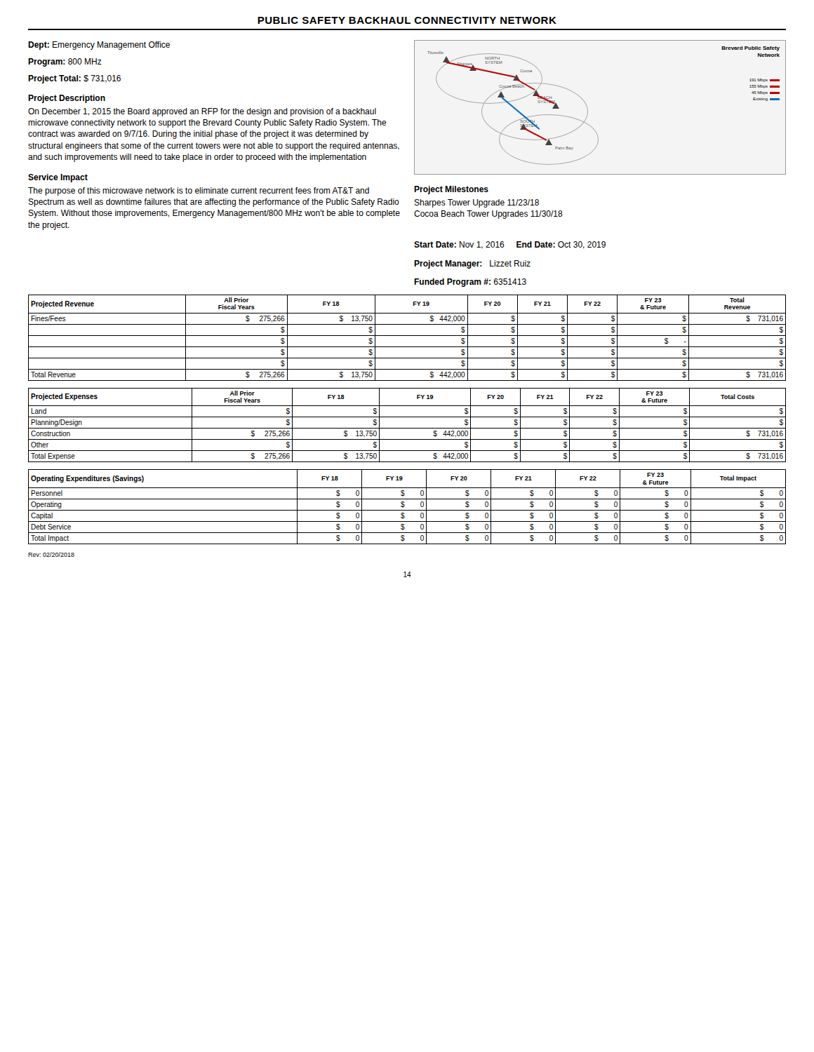PUBLIC SAFETY BACKHAUL CONNECTIVITY NETWORK
Dept: Emergency Management Office
Program: 800 MHz
Project Total: $ 731,016
Project Description
On December 1, 2015 the Board approved an RFP for the design and provision of a backhaul microwave connectivity network to support the Brevard County Public Safety Radio System. The contract was awarded on 9/7/16. During the initial phase of the project it was determined by structural engineers that some of the current towers were not able to support the required antennas, and such improvements will need to take place in order to proceed with the implementation
Service Impact
The purpose of this microwave network is to eliminate current recurrent fees from AT&T and Spectrum as well as downtime failures that are affecting the performance of the Public Safety Radio System. Without those improvements, Emergency Management/800 MHz won't be able to complete the project.
Brevard Public Safety
Network
191 Mbps
155 Mbps
45 Mbps
Existing
Titusville
Sharpes
NORTH
SYSTEM
Cocoa
Cocoa Beach
BEACH
SYSTEM
SOUTH
SYSTEM
Palm Bay
Project Milestones
Sharpes Tower Upgrade 11/23/18
Cocoa Beach Tower Upgrades 11/30/18
Start Date: Nov 1, 2016 End Date: Oct 30, 2019
Project Manager: Lizzet Ruiz
Funded Program #: 6351413
| Projected Revenue | All Prior Fiscal Years | FY 18 | FY 19 | FY 20 | FY 21 | FY 22 | FY 23 & Future | Total Revenue |
| --- | --- | --- | --- | --- | --- | --- | --- | --- |
| Fines/Fees | $ 275,266 | $ 13,750 | $ 442,000 | $ | $ | $ | $ | $ 731,016 |
| | $ | $ | $ | $ | $ | $ | $ | $ |
| | $ | $ | $ | $ | $ | $ | $ - | $ |
| | $ | $ | $ | $ | $ | $ | $ | $ |
| | $ | $ | $ | $ | $ | $ | $ | $ |
| Total Revenue | $ 275,266 | $ 13,750 | $ 442,000 | $ | $ | $ | $ | $ 731,016 |
| Projected Expenses | All Prior Fiscal Years | FY 18 | FY 19 | FY 20 | FY 21 | FY 22 | FY 23 & Future | Total Costs |
| --- | --- | --- | --- | --- | --- | --- | --- | --- |
| Land | $ | $ | $ | $ | $ | $ | $ | $ |
| Planning/Design | $ | $ | $ | $ | $ | $ | $ | $ |
| Construction | $ 275,266 | $ 13,750 | $ 442,000 | $ | $ | $ | $ | $ 731,016 |
| Other | $ | $ | $ | $ | $ | $ | $ | $ |
| Total Expense | $ 275,266 | $ 13,750 | $ 442,000 | $ | $ | $ | $ | $ 731,016 |
| Operating Expenditures (Savings) | FY 18 | FY 19 | FY 20 | FY 21 | FY 22 | FY 23 & Future | Total Impact |
| --- | --- | --- | --- | --- | --- | --- | --- |
| Personnel | $ 0 | $ 0 | $ 0 | $ 0 | $ 0 | $ 0 | $ 0 |
| Operating | $ 0 | $ 0 | $ 0 | $ 0 | $ 0 | $ 0 | $ 0 |
| Capital | $ 0 | $ 0 | $ 0 | $ 0 | $ 0 | $ 0 | $ 0 |
| Debt Service | $ 0 | $ 0 | $ 0 | $ 0 | $ 0 | $ 0 | $ 0 |
| Total Impact | $ 0 | $ 0 | $ 0 | $ 0 | $ 0 | $ 0 | $ 0 |
Rev: 02/20/2018
14